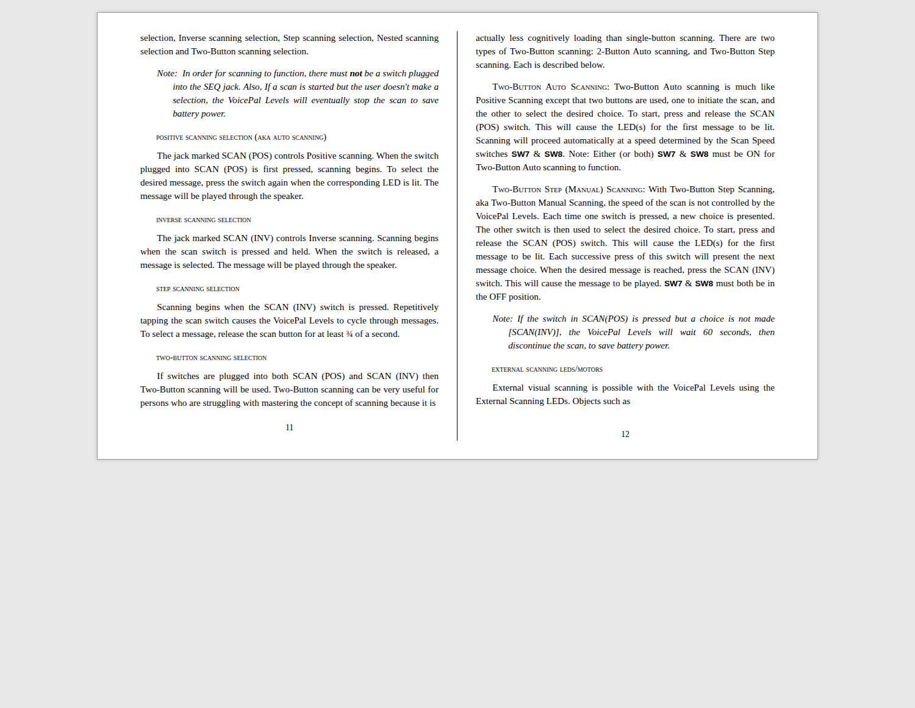selection, Inverse scanning selection, Step scanning selection, Nested scanning selection and Two-Button scanning selection.
Note: In order for scanning to function, there must not be a switch plugged into the SEQ jack. Also, If a scan is started but the user doesn't make a selection, the VoicePal Levels will eventually stop the scan to save battery power.
Positive Scanning Selection (aka Auto Scanning)
The jack marked SCAN (POS) controls Positive scanning. When the switch plugged into SCAN (POS) is first pressed, scanning begins. To select the desired message, press the switch again when the corresponding LED is lit. The message will be played through the speaker.
Inverse Scanning Selection
The jack marked SCAN (INV) controls Inverse scanning. Scanning begins when the scan switch is pressed and held. When the switch is released, a message is selected. The message will be played through the speaker.
Step Scanning Selection
Scanning begins when the SCAN (INV) switch is pressed. Repetitively tapping the scan switch causes the VoicePal Levels to cycle through messages. To select a message, release the scan button for at least ¾ of a second.
Two-Button Scanning Selection
If switches are plugged into both SCAN (POS) and SCAN (INV) then Two-Button scanning will be used. Two-Button scanning can be very useful for persons who are struggling with mastering the concept of scanning because it is
11
actually less cognitively loading than single-button scanning. There are two types of Two-Button scanning: 2-Button Auto scanning, and Two-Button Step scanning. Each is described below.
Two-Button Auto Scanning: Two-Button Auto scanning is much like Positive Scanning except that two buttons are used, one to initiate the scan, and the other to select the desired choice. To start, press and release the SCAN (POS) switch. This will cause the LED(s) for the first message to be lit. Scanning will proceed automatically at a speed determined by the Scan Speed switches SW7 & SW8. Note: Either (or both) SW7 & SW8 must be ON for Two-Button Auto scanning to function.
Two-Button Step (Manual) Scanning: With Two-Button Step Scanning, aka Two-Button Manual Scanning, the speed of the scan is not controlled by the VoicePal Levels. Each time one switch is pressed, a new choice is presented. The other switch is then used to select the desired choice. To start, press and release the SCAN (POS) switch. This will cause the LED(s) for the first message to be lit. Each successive press of this switch will present the next message choice. When the desired message is reached, press the SCAN (INV) switch. This will cause the message to be played. SW7 & SW8 must both be in the OFF position.
Note: If the switch in SCAN(POS) is pressed but a choice is not made [SCAN(INV)], the VoicePal Levels will wait 60 seconds, then discontinue the scan, to save battery power.
External Scanning LEDs/Motors
External visual scanning is possible with the VoicePal Levels using the External Scanning LEDs. Objects such as
12